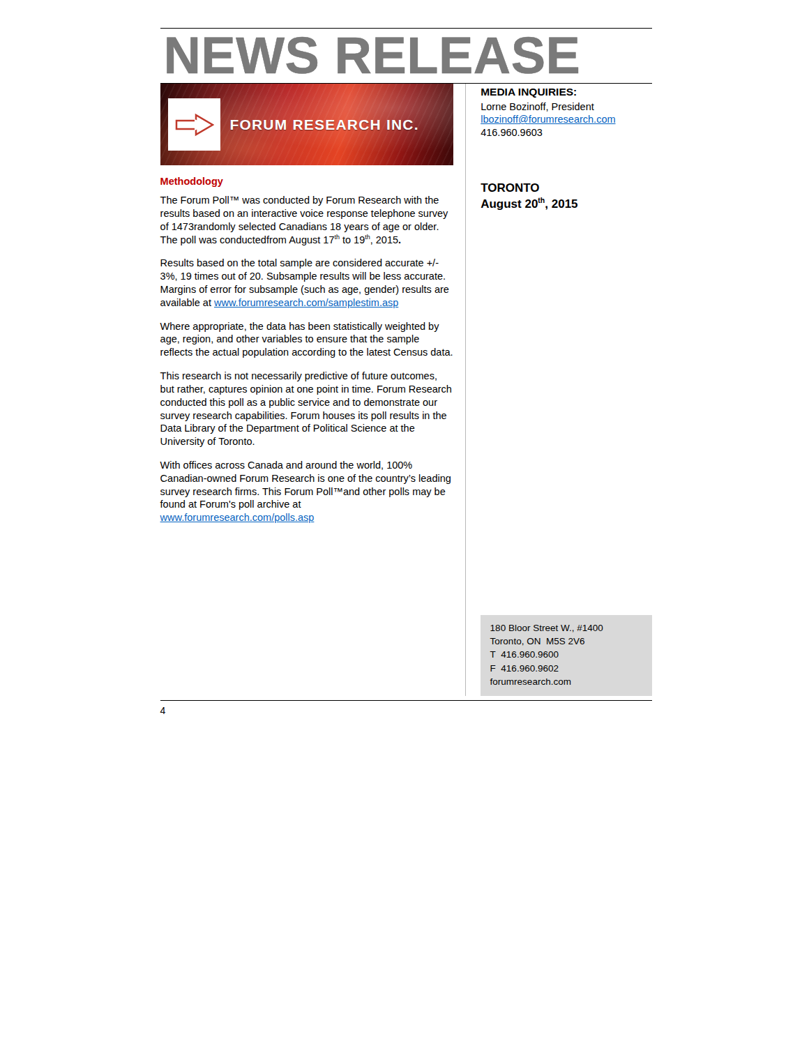NEWS RELEASE
FORUM RESEARCH INC.
Methodology
The Forum Poll™ was conducted by Forum Research with the results based on an interactive voice response telephone survey of 1473randomly selected Canadians 18 years of age or older. The poll was conductedfrom August 17th to 19th, 2015.
Results based on the total sample are considered accurate +/- 3%, 19 times out of 20. Subsample results will be less accurate. Margins of error for subsample (such as age, gender) results are available at www.forumresearch.com/samplestim.asp
Where appropriate, the data has been statistically weighted by age, region, and other variables to ensure that the sample reflects the actual population according to the latest Census data.
This research is not necessarily predictive of future outcomes, but rather, captures opinion at one point in time. Forum Research conducted this poll as a public service and to demonstrate our survey research capabilities. Forum houses its poll results in the Data Library of the Department of Political Science at the University of Toronto.
With offices across Canada and around the world, 100% Canadian-owned Forum Research is one of the country’s leading survey research firms. This Forum Poll™and other polls may be found at Forum's poll archive at www.forumresearch.com/polls.asp
MEDIA INQUIRIES: Lorne Bozinoff, President lbozinoff@forumresearch.com 416.960.9603
TORONTO August 20th, 2015
180 Bloor Street W., #1400 Toronto, ON M5S 2V6 T 416.960.9600 F 416.960.9602 forumresearch.com
4